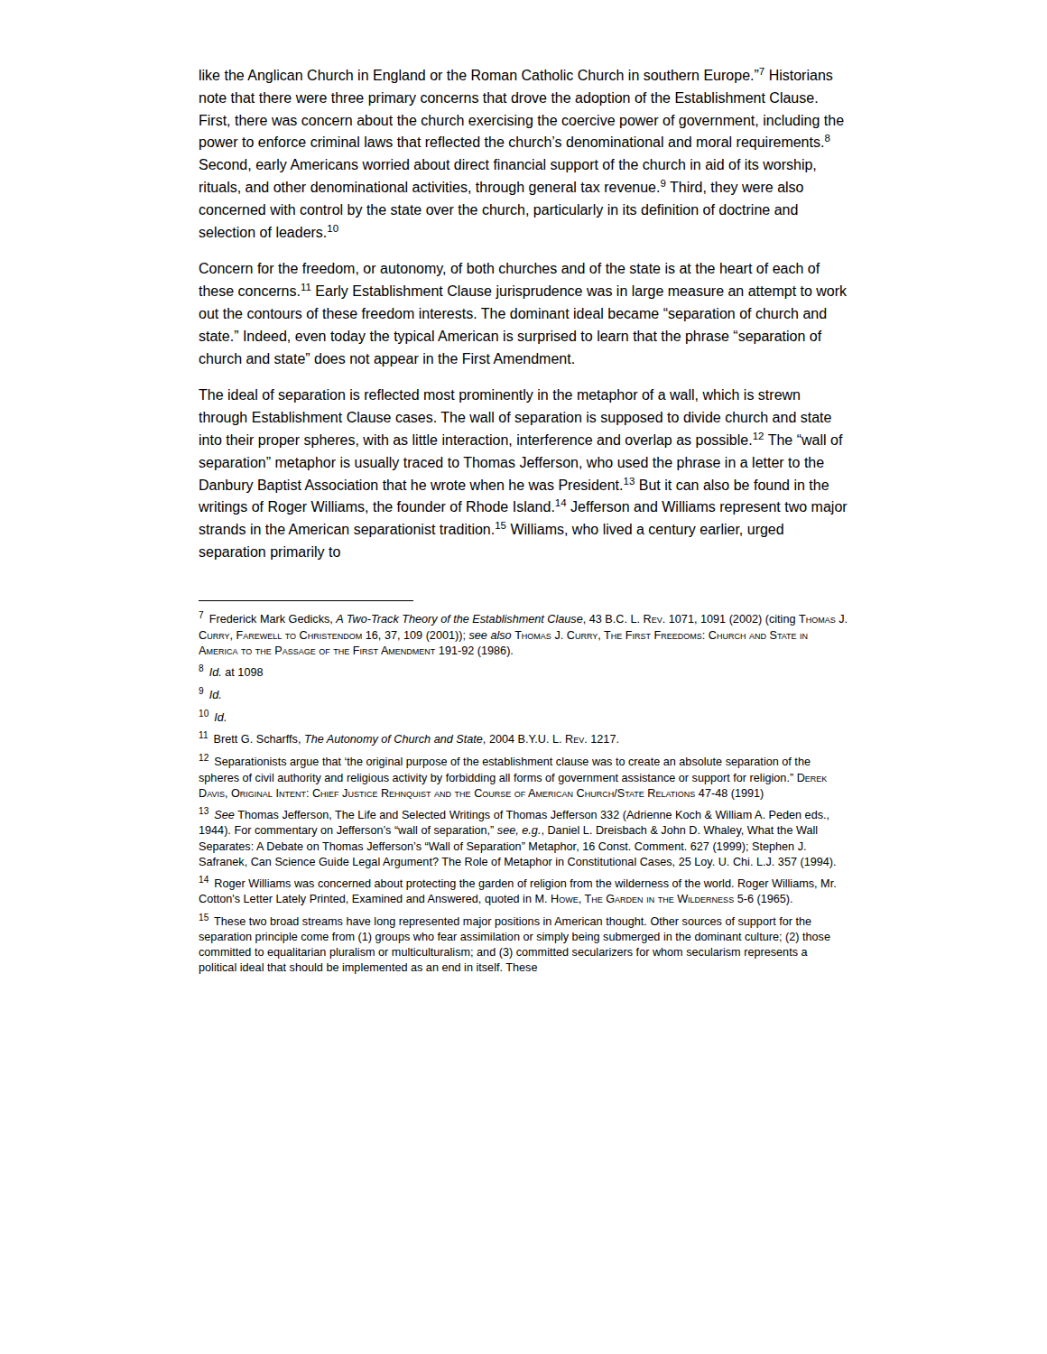like the Anglican Church in England or the Roman Catholic Church in southern Europe.”7 Historians note that there were three primary concerns that drove the adoption of the Establishment Clause. First, there was concern about the church exercising the coercive power of government, including the power to enforce criminal laws that reflected the church’s denominational and moral requirements.8 Second, early Americans worried about direct financial support of the church in aid of its worship, rituals, and other denominational activities, through general tax revenue.9 Third, they were also concerned with control by the state over the church, particularly in its definition of doctrine and selection of leaders.10
Concern for the freedom, or autonomy, of both churches and of the state is at the heart of each of these concerns.11 Early Establishment Clause jurisprudence was in large measure an attempt to work out the contours of these freedom interests. The dominant ideal became “separation of church and state.” Indeed, even today the typical American is surprised to learn that the phrase “separation of church and state” does not appear in the First Amendment.
The ideal of separation is reflected most prominently in the metaphor of a wall, which is strewn through Establishment Clause cases. The wall of separation is supposed to divide church and state into their proper spheres, with as little interaction, interference and overlap as possible.12 The “wall of separation” metaphor is usually traced to Thomas Jefferson, who used the phrase in a letter to the Danbury Baptist Association that he wrote when he was President.13 But it can also be found in the writings of Roger Williams, the founder of Rhode Island.14 Jefferson and Williams represent two major strands in the American separationist tradition.15 Williams, who lived a century earlier, urged separation primarily to
7 Frederick Mark Gedicks, A Two-Track Theory of the Establishment Clause, 43 B.C. L. Rev. 1071, 1091 (2002) (citing Thomas J. Curry, Farewell to Christendom 16, 37, 109 (2001)); see also Thomas J. Curry, The First Freedoms: Church and State in America to the Passage of the First Amendment 191-92 (1986).
8 Id. at 1098
9 Id.
10 Id.
11 Brett G. Scharffs, The Autonomy of Church and State, 2004 B.Y.U. L. Rev. 1217.
12 Separationists argue that ‘the original purpose of the establishment clause was to create an absolute separation of the spheres of civil authority and religious activity by forbidding all forms of government assistance or support for religion.” Derek Davis, Original Intent: Chief Justice Rehnquist and the Course of American Church/State Relations 47-48 (1991)
13 See Thomas Jefferson, The Life and Selected Writings of Thomas Jefferson 332 (Adrienne Koch & William A. Peden eds., 1944). For commentary on Jefferson’s “wall of separation,” see, e.g., Daniel L. Dreisbach & John D. Whaley, What the Wall Separates: A Debate on Thomas Jefferson’s “Wall of Separation” Metaphor, 16 Const. Comment. 627 (1999); Stephen J. Safranek, Can Science Guide Legal Argument? The Role of Metaphor in Constitutional Cases, 25 Loy. U. Chi. L.J. 357 (1994).
14 Roger Williams was concerned about protecting the garden of religion from the wilderness of the world. Roger Williams, Mr. Cotton's Letter Lately Printed, Examined and Answered, quoted in M. Howe, The Garden in the Wilderness 5-6 (1965).
15 These two broad streams have long represented major positions in American thought. Other sources of support for the separation principle come from (1) groups who fear assimilation or simply being submerged in the dominant culture; (2) those committed to equalitarian pluralism or multiculturalism; and (3) committed secularizers for whom secularism represents a political ideal that should be implemented as an end in itself. These